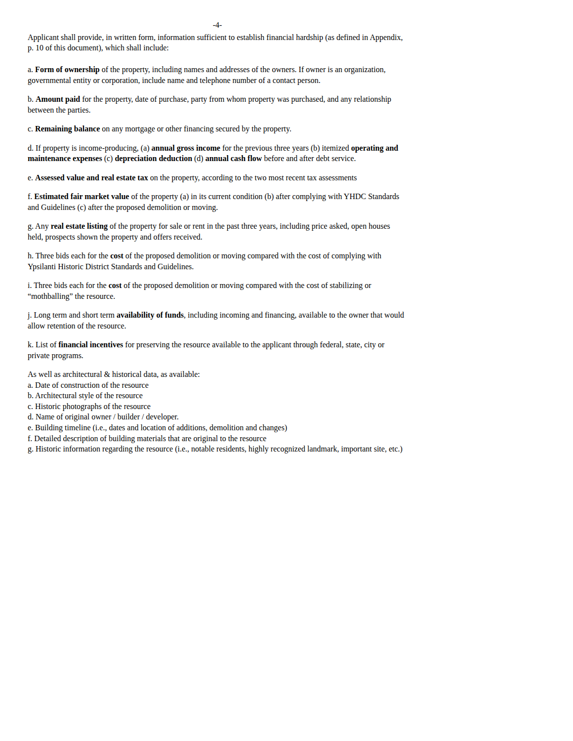-4-
Applicant shall provide, in written form, information sufficient to establish financial hardship (as defined in Appendix, p. 10 of this document), which shall include:
a. Form of ownership of the property, including names and addresses of the owners. If owner is an organization, governmental entity or corporation, include name and telephone number of a contact person.
b. Amount paid for the property, date of purchase, party from whom property was purchased, and any relationship between the parties.
c. Remaining balance on any mortgage or other financing secured by the property.
d. If property is income-producing, (a) annual gross income for the previous three years (b) itemized operating and maintenance expenses (c) depreciation deduction (d) annual cash flow before and after debt service.
e. Assessed value and real estate tax on the property, according to the two most recent tax assessments
f. Estimated fair market value of the property (a) in its current condition (b) after complying with YHDC Standards and Guidelines (c) after the proposed demolition or moving.
g. Any real estate listing of the property for sale or rent in the past three years, including price asked, open houses held, prospects shown the property and offers received.
h. Three bids each for the cost of the proposed demolition or moving compared with the cost of complying with Ypsilanti Historic District Standards and Guidelines.
i. Three bids each for the cost of the proposed demolition or moving compared with the cost of stabilizing or “mothballing” the resource.
j. Long term and short term availability of funds, including incoming and financing, available to the owner that would allow retention of the resource.
k. List of financial incentives for preserving the resource available to the applicant through federal, state, city or private programs.
As well as architectural & historical data, as available:
a. Date of construction of the resource
b. Architectural style of the resource
c. Historic photographs of the resource
d. Name of original owner / builder / developer.
e. Building timeline (i.e., dates and location of additions, demolition and changes)
f. Detailed description of building materials that are original to the resource
g. Historic information regarding the resource (i.e., notable residents, highly recognized landmark, important site, etc.)